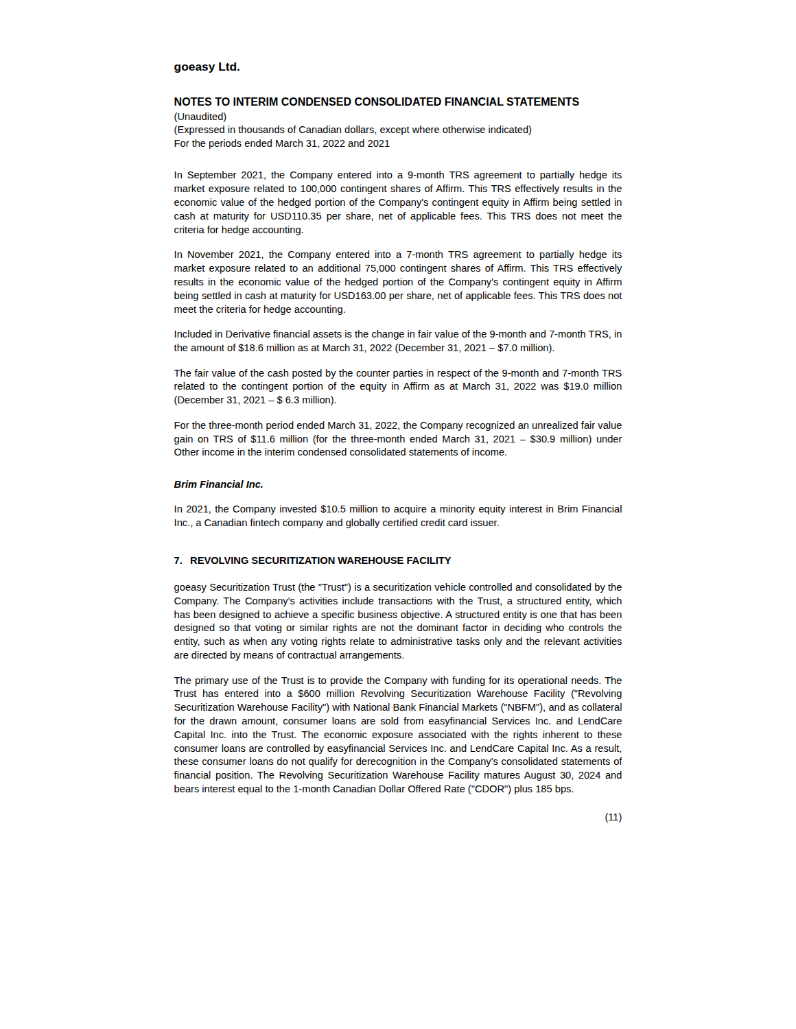goeasy Ltd.
NOTES TO INTERIM CONDENSED CONSOLIDATED FINANCIAL STATEMENTS
(Unaudited)
(Expressed in thousands of Canadian dollars, except where otherwise indicated)
For the periods ended March 31, 2022 and 2021
In September 2021, the Company entered into a 9-month TRS agreement to partially hedge its market exposure related to 100,000 contingent shares of Affirm. This TRS effectively results in the economic value of the hedged portion of the Company's contingent equity in Affirm being settled in cash at maturity for USD110.35 per share, net of applicable fees. This TRS does not meet the criteria for hedge accounting.
In November 2021, the Company entered into a 7-month TRS agreement to partially hedge its market exposure related to an additional 75,000 contingent shares of Affirm. This TRS effectively results in the economic value of the hedged portion of the Company's contingent equity in Affirm being settled in cash at maturity for USD163.00 per share, net of applicable fees. This TRS does not meet the criteria for hedge accounting.
Included in Derivative financial assets is the change in fair value of the 9-month and 7-month TRS, in the amount of $18.6 million as at March 31, 2022 (December 31, 2021 – $7.0 million).
The fair value of the cash posted by the counter parties in respect of the 9-month and 7-month TRS related to the contingent portion of the equity in Affirm as at March 31, 2022 was $19.0 million (December 31, 2021 – $ 6.3 million).
For the three-month period ended March 31, 2022, the Company recognized an unrealized fair value gain on TRS of $11.6 million (for the three-month ended March 31, 2021 – $30.9 million) under Other income in the interim condensed consolidated statements of income.
Brim Financial Inc.
In 2021, the Company invested $10.5 million to acquire a minority equity interest in Brim Financial Inc., a Canadian fintech company and globally certified credit card issuer.
7. REVOLVING SECURITIZATION WAREHOUSE FACILITY
goeasy Securitization Trust (the "Trust") is a securitization vehicle controlled and consolidated by the Company. The Company's activities include transactions with the Trust, a structured entity, which has been designed to achieve a specific business objective. A structured entity is one that has been designed so that voting or similar rights are not the dominant factor in deciding who controls the entity, such as when any voting rights relate to administrative tasks only and the relevant activities are directed by means of contractual arrangements.
The primary use of the Trust is to provide the Company with funding for its operational needs. The Trust has entered into a $600 million Revolving Securitization Warehouse Facility ("Revolving Securitization Warehouse Facility") with National Bank Financial Markets ("NBFM"), and as collateral for the drawn amount, consumer loans are sold from easyfinancial Services Inc. and LendCare Capital Inc. into the Trust. The economic exposure associated with the rights inherent to these consumer loans are controlled by easyfinancial Services Inc. and LendCare Capital Inc. As a result, these consumer loans do not qualify for derecognition in the Company's consolidated statements of financial position. The Revolving Securitization Warehouse Facility matures August 30, 2024 and bears interest equal to the 1-month Canadian Dollar Offered Rate ("CDOR") plus 185 bps.
(11)